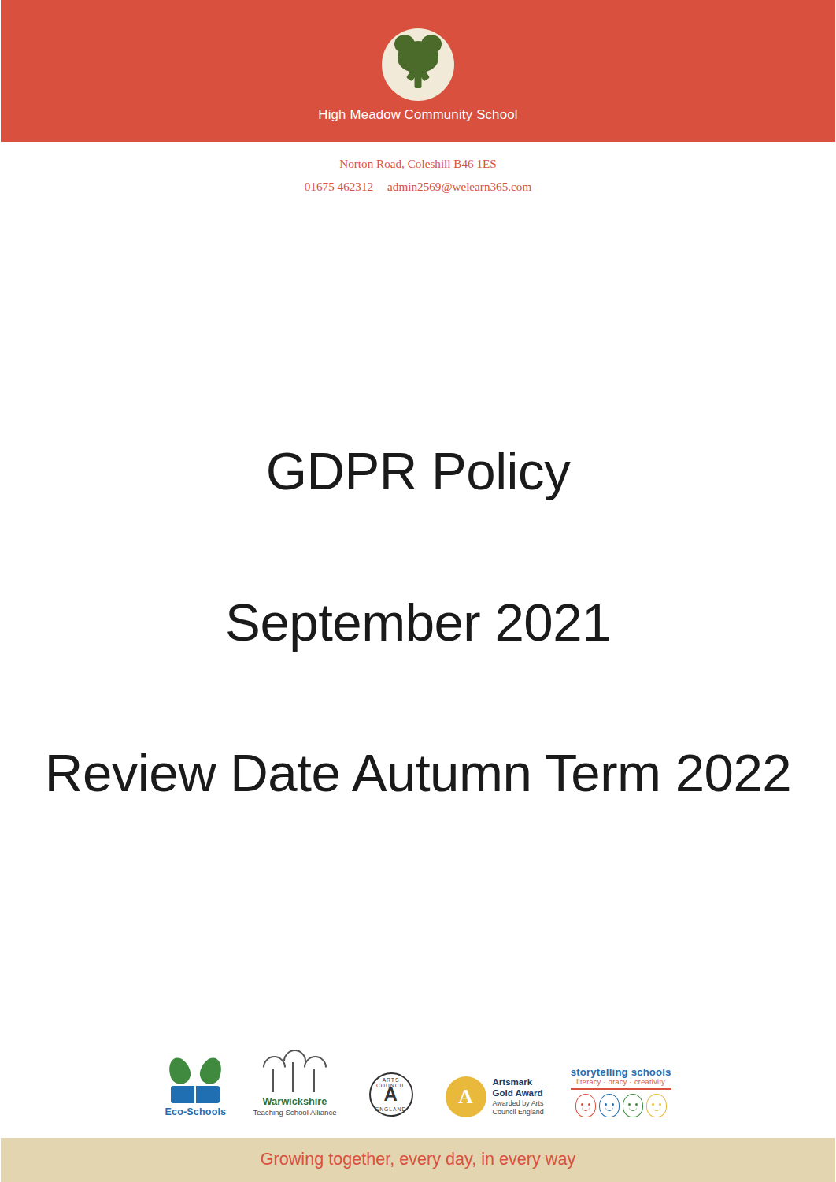High Meadow Community School
Norton Road, Coleshill B46 1ES
01675 462312 admin2569@welearn365.com
GDPR Policy September 2021 Review Date Autumn Term 2022
Eco-Schools
Warwickshire Teaching School Alliance
Arts Council A England
A
Artsmark
Gold Award
Awarded by Arts
Council England
storytelling schools
literacy · oracy · creativity
Growing together, every day, in every way